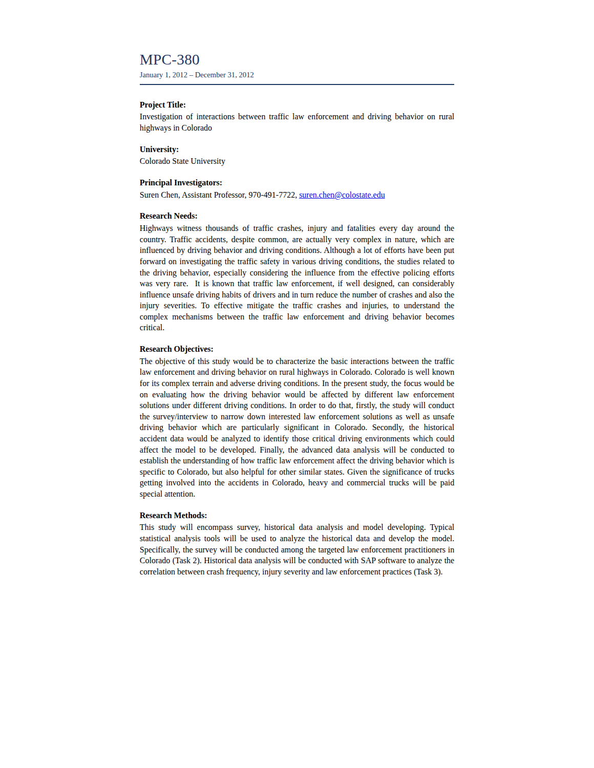MPC-380
January 1, 2012 – December 31, 2012
Project Title:
Investigation of interactions between traffic law enforcement and driving behavior on rural highways in Colorado
University:
Colorado State University
Principal Investigators:
Suren Chen, Assistant Professor, 970-491-7722, suren.chen@colostate.edu
Research Needs:
Highways witness thousands of traffic crashes, injury and fatalities every day around the country. Traffic accidents, despite common, are actually very complex in nature, which are influenced by driving behavior and driving conditions. Although a lot of efforts have been put forward on investigating the traffic safety in various driving conditions, the studies related to the driving behavior, especially considering the influence from the effective policing efforts was very rare. It is known that traffic law enforcement, if well designed, can considerably influence unsafe driving habits of drivers and in turn reduce the number of crashes and also the injury severities. To effective mitigate the traffic crashes and injuries, to understand the complex mechanisms between the traffic law enforcement and driving behavior becomes critical.
Research Objectives:
The objective of this study would be to characterize the basic interactions between the traffic law enforcement and driving behavior on rural highways in Colorado. Colorado is well known for its complex terrain and adverse driving conditions. In the present study, the focus would be on evaluating how the driving behavior would be affected by different law enforcement solutions under different driving conditions. In order to do that, firstly, the study will conduct the survey/interview to narrow down interested law enforcement solutions as well as unsafe driving behavior which are particularly significant in Colorado. Secondly, the historical accident data would be analyzed to identify those critical driving environments which could affect the model to be developed. Finally, the advanced data analysis will be conducted to establish the understanding of how traffic law enforcement affect the driving behavior which is specific to Colorado, but also helpful for other similar states. Given the significance of trucks getting involved into the accidents in Colorado, heavy and commercial trucks will be paid special attention.
Research Methods:
This study will encompass survey, historical data analysis and model developing. Typical statistical analysis tools will be used to analyze the historical data and develop the model. Specifically, the survey will be conducted among the targeted law enforcement practitioners in Colorado (Task 2). Historical data analysis will be conducted with SAP software to analyze the correlation between crash frequency, injury severity and law enforcement practices (Task 3).